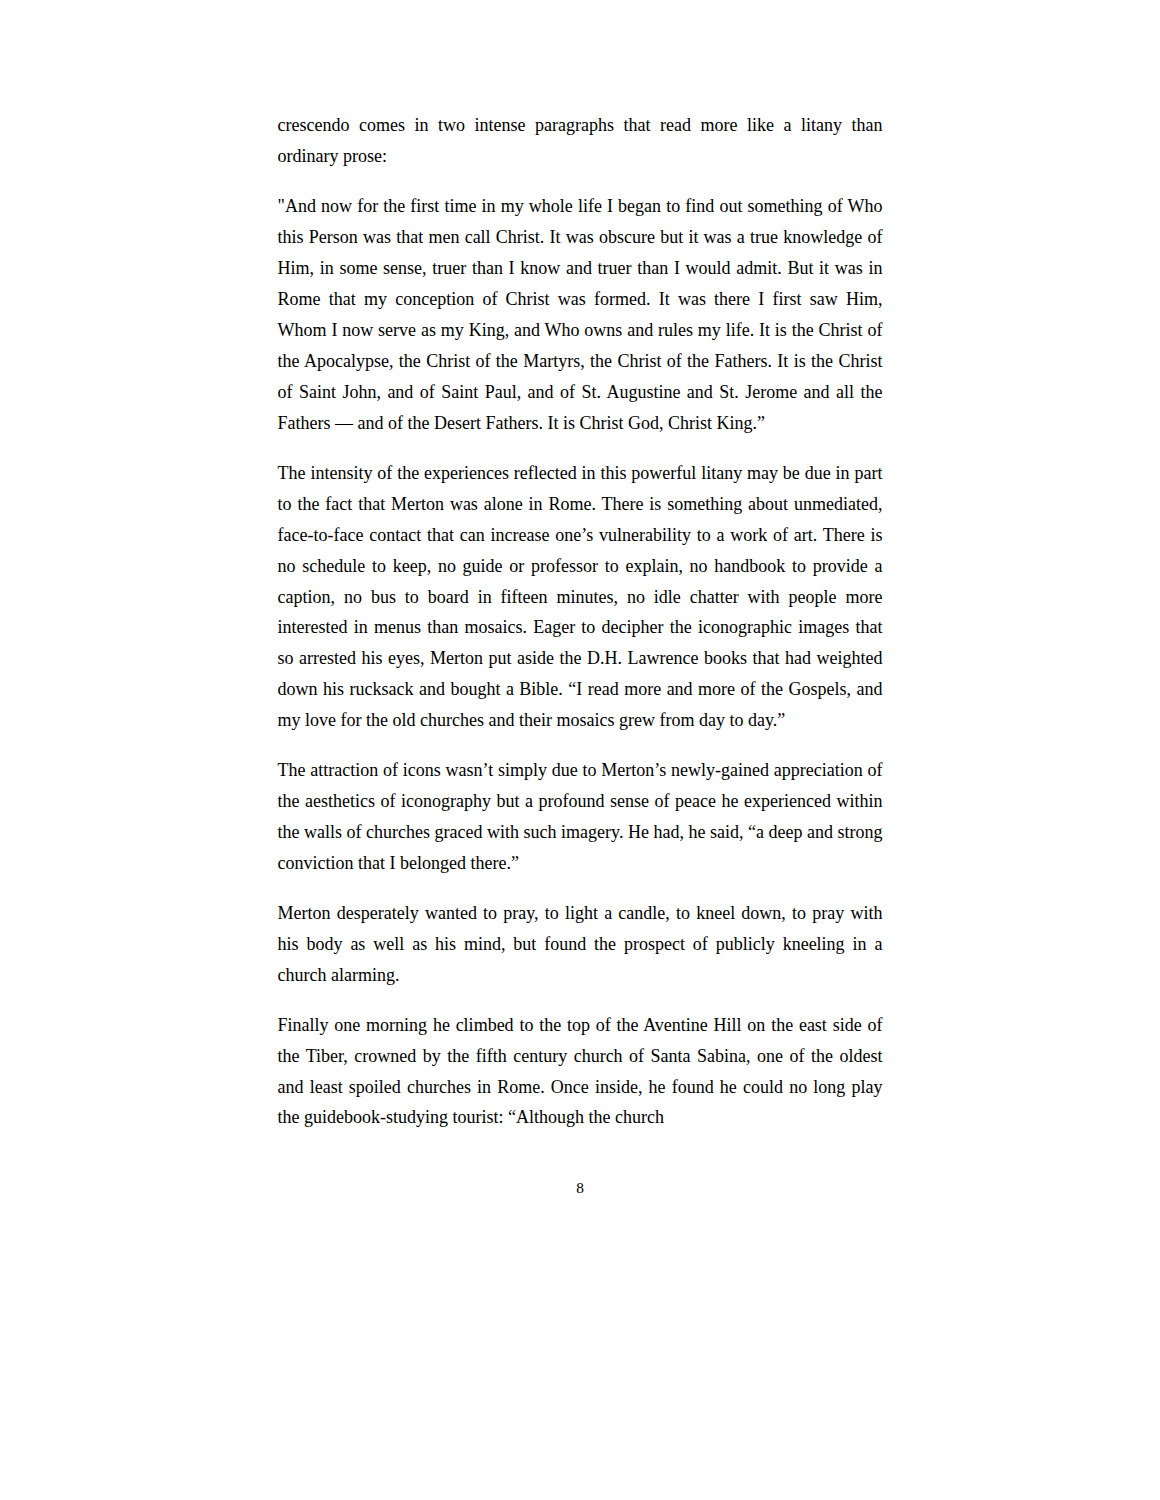crescendo comes in two intense paragraphs that read more like a litany than ordinary prose:
"And now for the first time in my whole life I began to find out something of Who this Person was that men call Christ. It was obscure but it was a true knowledge of Him, in some sense, truer than I know and truer than I would admit. But it was in Rome that my conception of Christ was formed. It was there I first saw Him, Whom I now serve as my King, and Who owns and rules my life. It is the Christ of the Apocalypse, the Christ of the Martyrs, the Christ of the Fathers. It is the Christ of Saint John, and of Saint Paul, and of St. Augustine and St. Jerome and all the Fathers — and of the Desert Fathers. It is Christ God, Christ King.”
The intensity of the experiences reflected in this powerful litany may be due in part to the fact that Merton was alone in Rome. There is something about unmediated, face-to-face contact that can increase one’s vulnerability to a work of art. There is no schedule to keep, no guide or professor to explain, no handbook to provide a caption, no bus to board in fifteen minutes, no idle chatter with people more interested in menus than mosaics. Eager to decipher the iconographic images that so arrested his eyes, Merton put aside the D.H. Lawrence books that had weighted down his rucksack and bought a Bible. “I read more and more of the Gospels, and my love for the old churches and their mosaics grew from day to day.”
The attraction of icons wasn’t simply due to Merton’s newly-gained appreciation of the aesthetics of iconography but a profound sense of peace he experienced within the walls of churches graced with such imagery. He had, he said, “a deep and strong conviction that I belonged there.”
Merton desperately wanted to pray, to light a candle, to kneel down, to pray with his body as well as his mind, but found the prospect of publicly kneeling in a church alarming.
Finally one morning he climbed to the top of the Aventine Hill on the east side of the Tiber, crowned by the fifth century church of Santa Sabina, one of the oldest and least spoiled churches in Rome. Once inside, he found he could no long play the guidebook-studying tourist: “Although the church
8